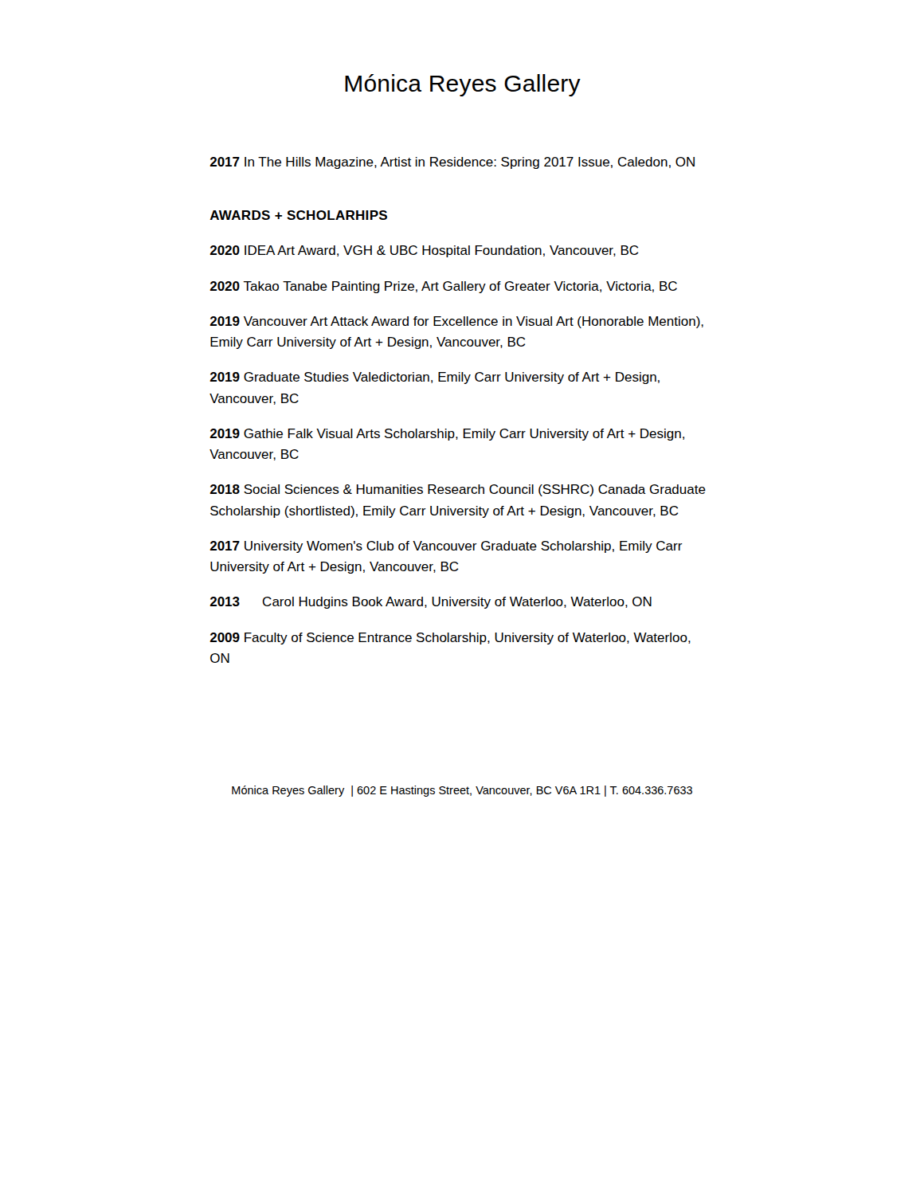Mónica Reyes Gallery
2017 In The Hills Magazine, Artist in Residence: Spring 2017 Issue, Caledon, ON
AWARDS + SCHOLARHIPS
2020 IDEA Art Award, VGH & UBC Hospital Foundation, Vancouver, BC
2020 Takao Tanabe Painting Prize, Art Gallery of Greater Victoria, Victoria, BC
2019 Vancouver Art Attack Award for Excellence in Visual Art (Honorable Mention), Emily Carr University of Art + Design, Vancouver, BC
2019 Graduate Studies Valedictorian, Emily Carr University of Art + Design, Vancouver, BC
2019 Gathie Falk Visual Arts Scholarship, Emily Carr University of Art + Design, Vancouver, BC
2018 Social Sciences & Humanities Research Council (SSHRC) Canada Graduate Scholarship (shortlisted), Emily Carr University of Art + Design, Vancouver, BC
2017 University Women's Club of Vancouver Graduate Scholarship, Emily Carr University of Art + Design, Vancouver, BC
2013 Carol Hudgins Book Award, University of Waterloo, Waterloo, ON
2009 Faculty of Science Entrance Scholarship, University of Waterloo, Waterloo, ON
Mónica Reyes Gallery | 602 E Hastings Street, Vancouver, BC V6A 1R1 | T. 604.336.7633